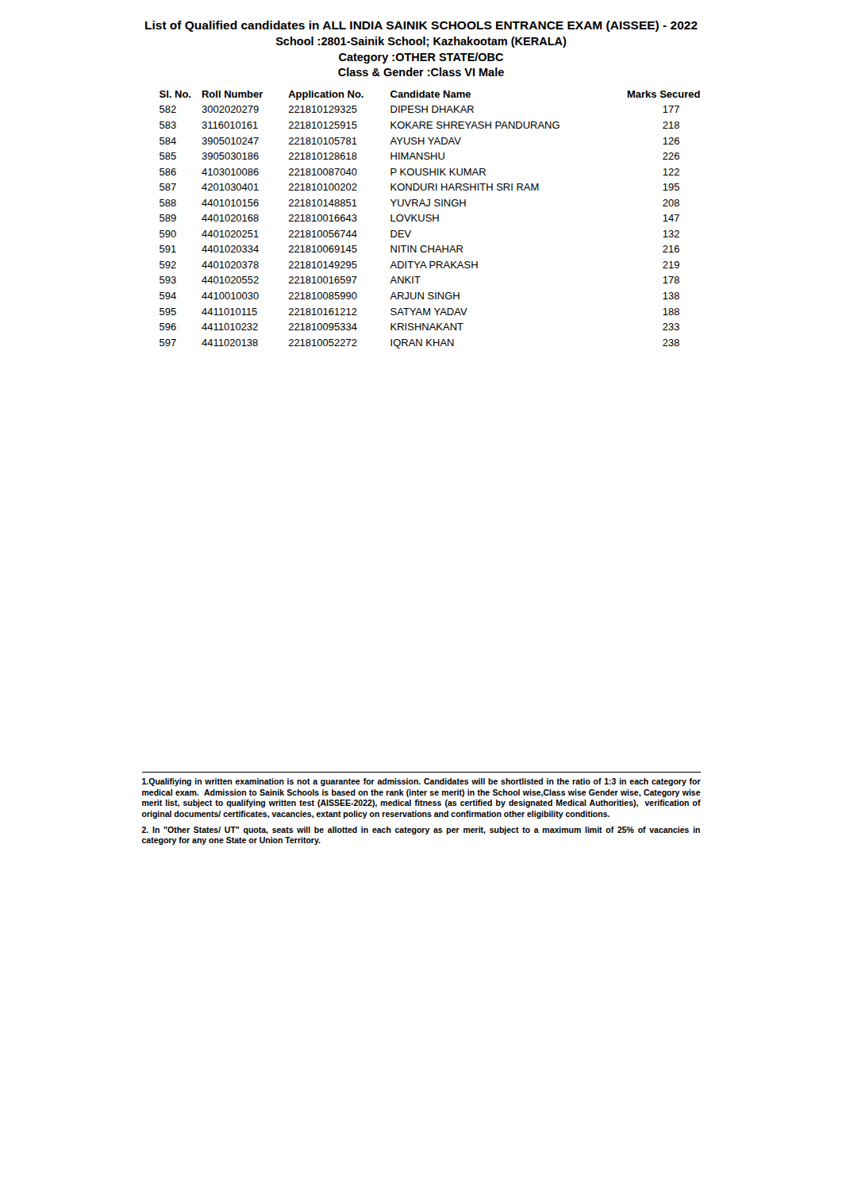List of Qualified candidates in ALL INDIA SAINIK SCHOOLS ENTRANCE EXAM (AISSEE) - 2022
School :2801-Sainik School; Kazhakootam (KERALA)
Category :OTHER STATE/OBC
Class & Gender :Class VI Male
| Sl. No. | Roll Number | Application No. | Candidate Name | Marks Secured |
| --- | --- | --- | --- | --- |
| 582 | 3002020279 | 221810129325 | DIPESH DHAKAR | 177 |
| 583 | 3116010161 | 221810125915 | KOKARE SHREYASH PANDURANG | 218 |
| 584 | 3905010247 | 221810105781 | AYUSH YADAV | 126 |
| 585 | 3905030186 | 221810128618 | HIMANSHU | 226 |
| 586 | 4103010086 | 221810087040 | P KOUSHIK KUMAR | 122 |
| 587 | 4201030401 | 221810100202 | KONDURI HARSHITH SRI RAM | 195 |
| 588 | 4401010156 | 221810148851 | YUVRAJ SINGH | 208 |
| 589 | 4401020168 | 221810016643 | LOVKUSH | 147 |
| 590 | 4401020251 | 221810056744 | DEV | 132 |
| 591 | 4401020334 | 221810069145 | NITIN CHAHAR | 216 |
| 592 | 4401020378 | 221810149295 | ADITYA PRAKASH | 219 |
| 593 | 4401020552 | 221810016597 | ANKIT | 178 |
| 594 | 4410010030 | 221810085990 | ARJUN SINGH | 138 |
| 595 | 4411010115 | 221810161212 | SATYAM YADAV | 188 |
| 596 | 4411010232 | 221810095334 | KRISHNAKANT | 233 |
| 597 | 4411020138 | 221810052272 | IQRAN KHAN | 238 |
1.Qualifiying in written examination is not a guarantee for admission. Candidates will be shortlisted in the ratio of 1:3 in each category for medical exam. Admission to Sainik Schools is based on the rank (inter se merit) in the School wise,Class wise Gender wise, Category wise merit list, subject to qualifying written test (AISSEE-2022), medical fitness (as certified by designated Medical Authorities), verification of original documents/ certificates, vacancies, extant policy on reservations and confirmation other eligibility conditions.
2. In "Other States/ UT" quota, seats will be allotted in each category as per merit, subject to a maximum limit of 25% of vacancies in category for any one State or Union Territory.